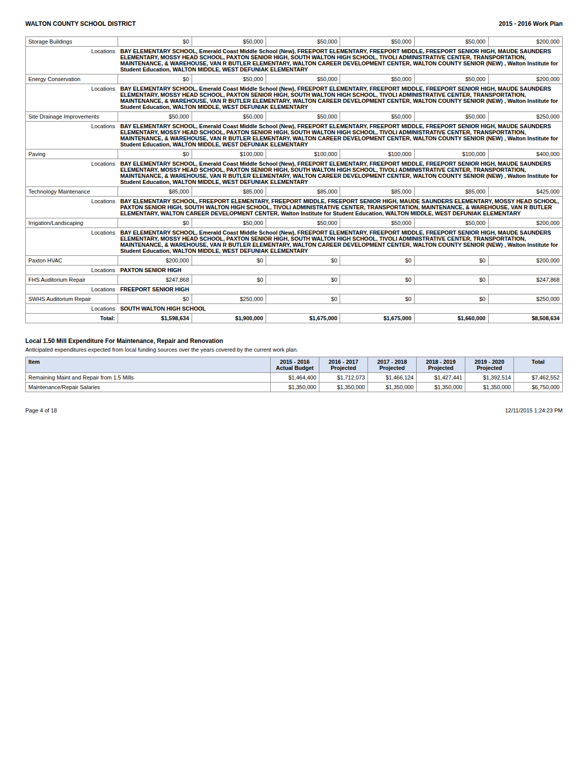WALTON COUNTY SCHOOL DISTRICT 2015 - 2016 Work Plan
| Storage Buildings | $0 | $50,000 | $50,000 | $50,000 | $50,000 | $200,000 |
| Locations | BAY ELEMENTARY SCHOOL, Emerald Coast Middle School (New), FREEPORT ELEMENTARY, FREEPORT MIDDLE, FREEPORT SENIOR HIGH, MAUDE SAUNDERS ELEMENTARY, MOSSY HEAD SCHOOL, PAXTON SENIOR HIGH, SOUTH WALTON HIGH SCHOOL, TIVOLI ADMINISTRATIVE CENTER, TRANSPORTATION, MAINTENANCE, & WAREHOUSE, VAN R BUTLER ELEMENTARY, WALTON CAREER DEVELOPMENT CENTER, WALTON COUNTY SENIOR (NEW) , Walton Institute for Student Education, WALTON MIDDLE, WEST DEFUNIAK ELEMENTARY |
| Energy Conservation | $0 | $50,000 | $50,000 | $50,000 | $50,000 | $200,000 |
| Locations | BAY ELEMENTARY SCHOOL, Emerald Coast Middle School (New), FREEPORT ELEMENTARY, FREEPORT MIDDLE, FREEPORT SENIOR HIGH, MAUDE SAUNDERS ELEMENTARY, MOSSY HEAD SCHOOL, PAXTON SENIOR HIGH, SOUTH WALTON HIGH SCHOOL, TIVOLI ADMINISTRATIVE CENTER, TRANSPORTATION, MAINTENANCE, & WAREHOUSE, VAN R BUTLER ELEMENTARY, WALTON CAREER DEVELOPMENT CENTER, WALTON COUNTY SENIOR (NEW) , Walton Institute for Student Education, WALTON MIDDLE, WEST DEFUNIAK ELEMENTARY |
| Site Drainage Improvements | $50,000 | $50,000 | $50,000 | $50,000 | $50,000 | $250,000 |
| Locations | BAY ELEMENTARY SCHOOL, Emerald Coast Middle School (New), FREEPORT ELEMENTARY, FREEPORT MIDDLE, FREEPORT SENIOR HIGH, MAUDE SAUNDERS ELEMENTARY, MOSSY HEAD SCHOOL, PAXTON SENIOR HIGH, SOUTH WALTON HIGH SCHOOL, TIVOLI ADMINISTRATIVE CENTER, TRANSPORTATION, MAINTENANCE, & WAREHOUSE, VAN R BUTLER ELEMENTARY, WALTON CAREER DEVELOPMENT CENTER, WALTON COUNTY SENIOR (NEW) , Walton Institute for Student Education, WALTON MIDDLE, WEST DEFUNIAK ELEMENTARY |
| Paving | $0 | $100,000 | $100,000 | $100,000 | $100,000 | $400,000 |
| Locations | BAY ELEMENTARY SCHOOL, Emerald Coast Middle School (New), FREEPORT ELEMENTARY, FREEPORT MIDDLE, FREEPORT SENIOR HIGH, MAUDE SAUNDERS ELEMENTARY, MOSSY HEAD SCHOOL, PAXTON SENIOR HIGH, SOUTH WALTON HIGH SCHOOL, TIVOLI ADMINISTRATIVE CENTER, TRANSPORTATION, MAINTENANCE, & WAREHOUSE, VAN R BUTLER ELEMENTARY, WALTON CAREER DEVELOPMENT CENTER, WALTON COUNTY SENIOR (NEW) , Walton Institute for Student Education, WALTON MIDDLE, WEST DEFUNIAK ELEMENTARY |
| Technology Maintenance | $85,000 | $85,000 | $85,000 | $85,000 | $85,000 | $425,000 |
| Locations | BAY ELEMENTARY SCHOOL, FREEPORT ELEMENTARY, FREEPORT MIDDLE, FREEPORT SENIOR HIGH, MAUDE SAUNDERS ELEMENTARY, MOSSY HEAD SCHOOL, PAXTON SENIOR HIGH, SOUTH WALTON HIGH SCHOOL, TIVOLI ADMINISTRATIVE CENTER, TRANSPORTATION, MAINTENANCE, & WAREHOUSE, VAN R BUTLER ELEMENTARY, WALTON CAREER DEVELOPMENT CENTER, Walton Institute for Student Education, WALTON MIDDLE, WEST DEFUNIAK ELEMENTARY |
| Irrigation/Landscaping | $0 | $50,000 | $50,000 | $50,000 | $50,000 | $200,000 |
| Locations | BAY ELEMENTARY SCHOOL, Emerald Coast Middle School (New), FREEPORT ELEMENTARY, FREEPORT MIDDLE, FREEPORT SENIOR HIGH, MAUDE SAUNDERS ELEMENTARY, MOSSY HEAD SCHOOL, PAXTON SENIOR HIGH, SOUTH WALTON HIGH SCHOOL, TIVOLI ADMINISTRATIVE CENTER, TRANSPORTATION, MAINTENANCE, & WAREHOUSE, VAN R BUTLER ELEMENTARY, WALTON CAREER DEVELOPMENT CENTER, WALTON COUNTY SENIOR (NEW) , Walton Institute for Student Education, WALTON MIDDLE, WEST DEFUNIAK ELEMENTARY |
| Paxton HVAC | $200,000 | $0 | $0 | $0 | $0 | $200,000 |
| Locations | PAXTON SENIOR HIGH |
| FHS Auditorium Repair | $247,868 | $0 | $0 | $0 | $0 | $247,868 |
| Locations | FREEPORT SENIOR HIGH |
| SWHS Auditorium Repair | $0 | $250,000 | $0 | $0 | $0 | $250,000 |
| Locations | SOUTH WALTON HIGH SCHOOL |
| Total: | $1,598,634 | $1,900,000 | $1,675,000 | $1,675,000 | $1,660,000 | $8,508,634 |
Local 1.50 Mill Expenditure For Maintenance, Repair and Renovation
Anticipated expenditures expected from local funding sources over the years covered by the current work plan.
| Item | 2015 - 2016 Actual Budget | 2016 - 2017 Projected | 2017 - 2018 Projected | 2018 - 2019 Projected | 2019 - 2020 Projected | Total |
| --- | --- | --- | --- | --- | --- | --- |
| Remaining Maint and Repair from 1.5 Mills | $1,464,400 | $1,712,073 | $1,466,124 | $1,427,441 | $1,392,514 | $7,462,552 |
| Maintenance/Repair Salaries | $1,350,000 | $1,350,000 | $1,350,000 | $1,350,000 | $1,350,000 | $6,750,000 |
Page 4 of 18 12/11/2015 1:24:23 PM